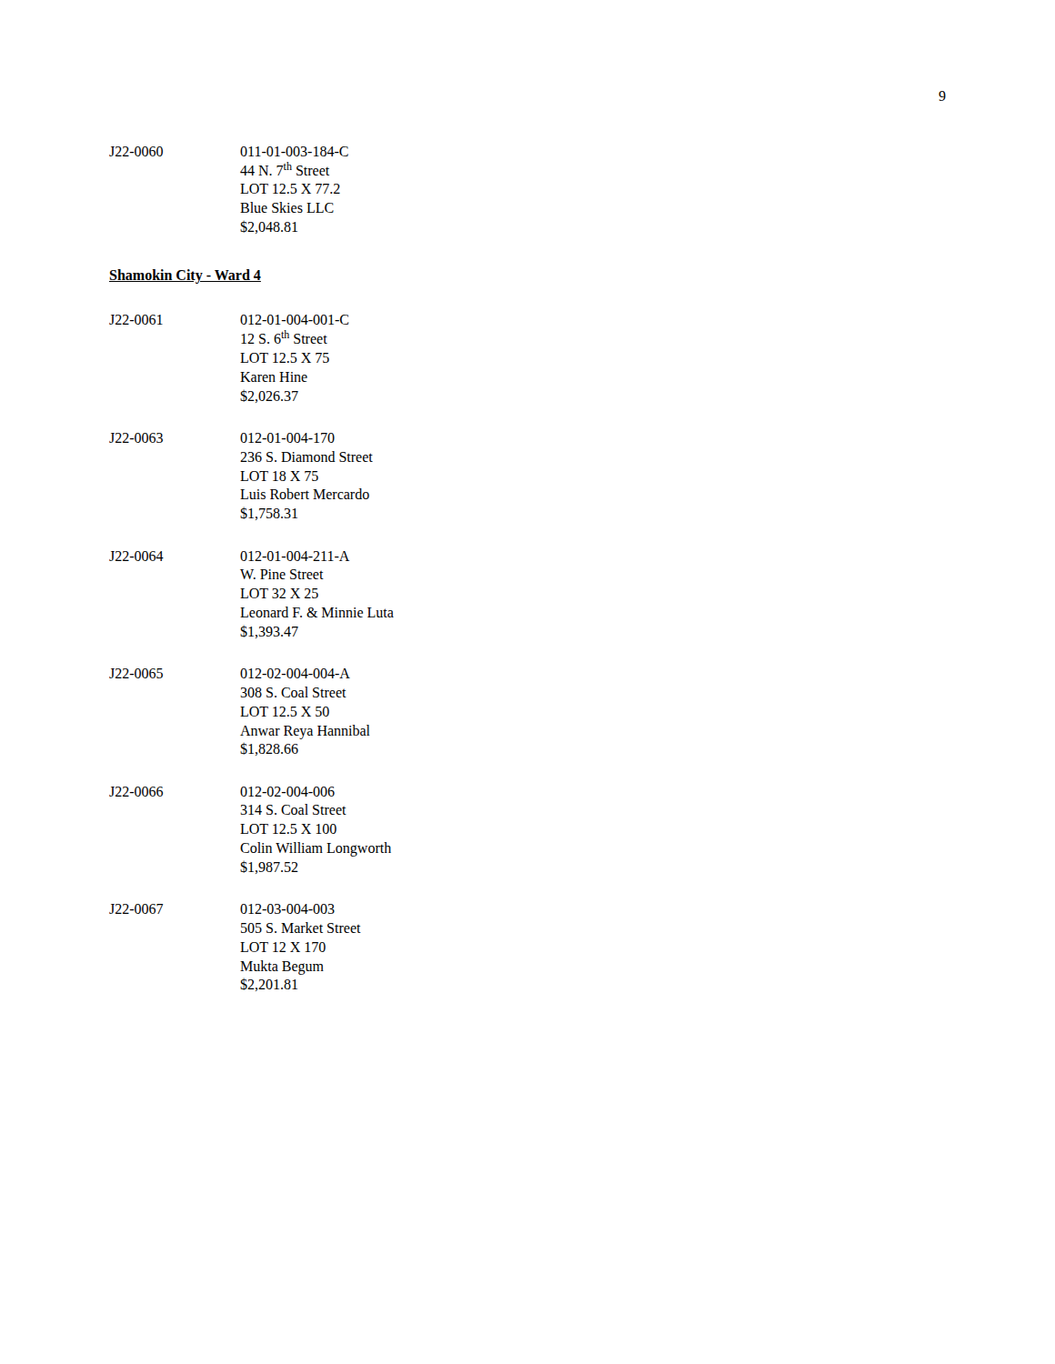9
J22-0060
011-01-003-184-C
44 N. 7th Street
LOT 12.5 X 77.2
Blue Skies LLC
$2,048.81
Shamokin City - Ward 4
J22-0061
012-01-004-001-C
12 S. 6th Street
LOT 12.5 X 75
Karen Hine
$2,026.37
J22-0063
012-01-004-170
236 S. Diamond Street
LOT 18 X 75
Luis Robert Mercardo
$1,758.31
J22-0064
012-01-004-211-A
W. Pine Street
LOT 32 X 25
Leonard F. & Minnie Luta
$1,393.47
J22-0065
012-02-004-004-A
308 S. Coal Street
LOT 12.5 X 50
Anwar Reya Hannibal
$1,828.66
J22-0066
012-02-004-006
314 S. Coal Street
LOT 12.5 X 100
Colin William Longworth
$1,987.52
J22-0067
012-03-004-003
505 S. Market Street
LOT 12 X 170
Mukta Begum
$2,201.81